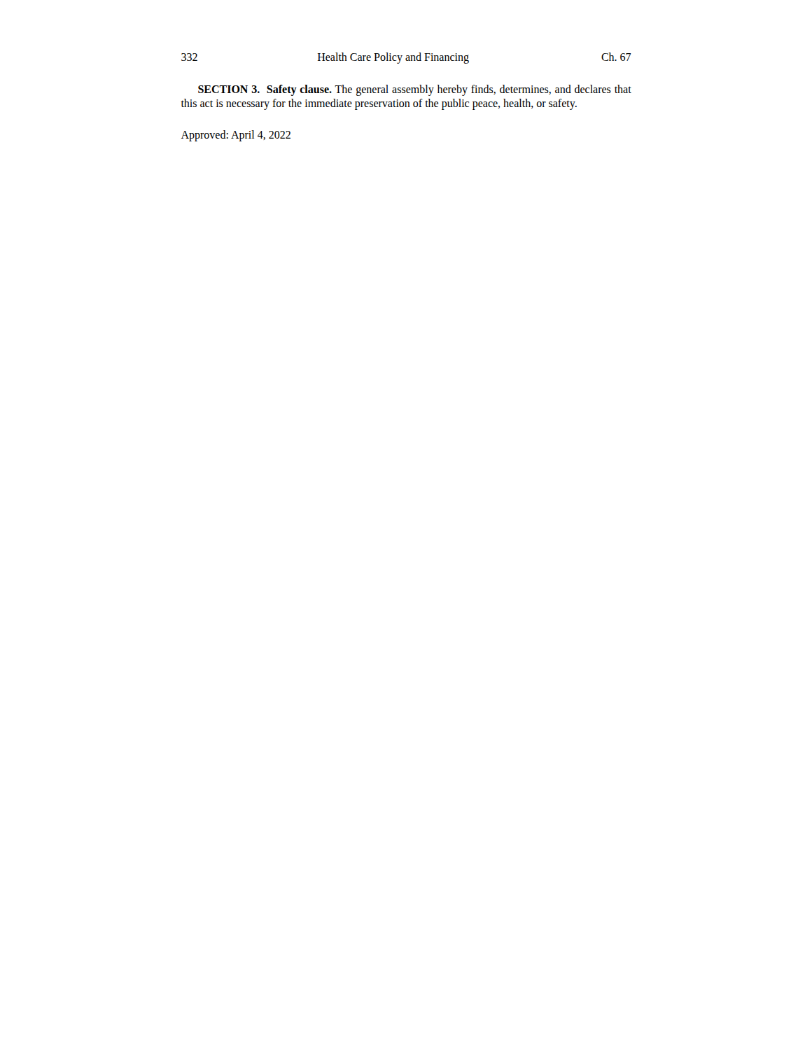332 Health Care Policy and Financing Ch. 67
SECTION 3. Safety clause. The general assembly hereby finds, determines, and declares that this act is necessary for the immediate preservation of the public peace, health, or safety.
Approved: April 4, 2022